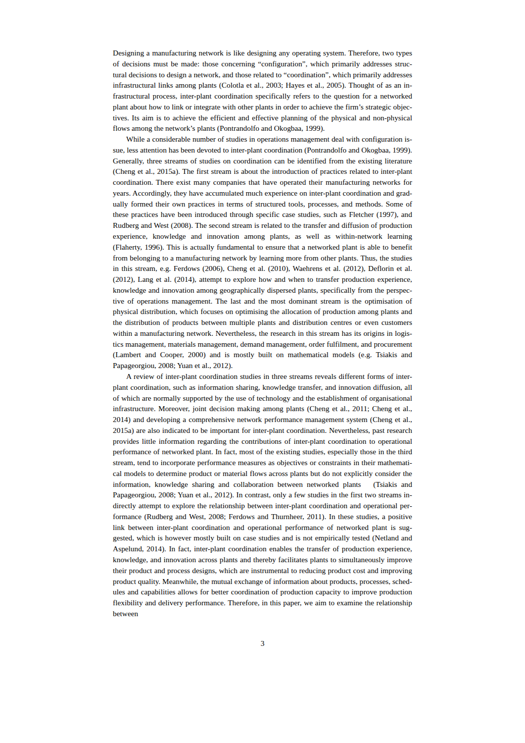Designing a manufacturing network is like designing any operating system. Therefore, two types of decisions must be made: those concerning “configuration”, which primarily addresses structural decisions to design a network, and those related to “coordination”, which primarily addresses infrastructural links among plants (Colotla et al., 2003; Hayes et al., 2005). Thought of as an infrastructural process, inter-plant coordination specifically refers to the question for a networked plant about how to link or integrate with other plants in order to achieve the firm’s strategic objectives. Its aim is to achieve the efficient and effective planning of the physical and non-physical flows among the network’s plants (Pontrandolfo and Okogbaa, 1999).
While a considerable number of studies in operations management deal with configuration issue, less attention has been devoted to inter-plant coordination (Pontrandolfo and Okogbaa, 1999). Generally, three streams of studies on coordination can be identified from the existing literature (Cheng et al., 2015a). The first stream is about the introduction of practices related to inter-plant coordination. There exist many companies that have operated their manufacturing networks for years. Accordingly, they have accumulated much experience on inter-plant coordination and gradually formed their own practices in terms of structured tools, processes, and methods. Some of these practices have been introduced through specific case studies, such as Fletcher (1997), and Rudberg and West (2008). The second stream is related to the transfer and diffusion of production experience, knowledge and innovation among plants, as well as within-network learning (Flaherty, 1996). This is actually fundamental to ensure that a networked plant is able to benefit from belonging to a manufacturing network by learning more from other plants. Thus, the studies in this stream, e.g. Ferdows (2006), Cheng et al. (2010), Waehrens et al. (2012), Deflorin et al. (2012), Lang et al. (2014), attempt to explore how and when to transfer production experience, knowledge and innovation among geographically dispersed plants, specifically from the perspective of operations management. The last and the most dominant stream is the optimisation of physical distribution, which focuses on optimising the allocation of production among plants and the distribution of products between multiple plants and distribution centres or even customers within a manufacturing network. Nevertheless, the research in this stream has its origins in logistics management, materials management, demand management, order fulfilment, and procurement (Lambert and Cooper, 2000) and is mostly built on mathematical models (e.g. Tsiakis and Papageorgiou, 2008; Yuan et al., 2012).
A review of inter-plant coordination studies in three streams reveals different forms of inter-plant coordination, such as information sharing, knowledge transfer, and innovation diffusion, all of which are normally supported by the use of technology and the establishment of organisational infrastructure. Moreover, joint decision making among plants (Cheng et al., 2011; Cheng et al., 2014) and developing a comprehensive network performance management system (Cheng et al., 2015a) are also indicated to be important for inter-plant coordination. Nevertheless, past research provides little information regarding the contributions of inter-plant coordination to operational performance of networked plant. In fact, most of the existing studies, especially those in the third stream, tend to incorporate performance measures as objectives or constraints in their mathematical models to determine product or material flows across plants but do not explicitly consider the information, knowledge sharing and collaboration between networked plants (Tsiakis and Papageorgiou, 2008; Yuan et al., 2012). In contrast, only a few studies in the first two streams indirectly attempt to explore the relationship between inter-plant coordination and operational performance (Rudberg and West, 2008; Ferdows and Thurnheer, 2011). In these studies, a positive link between inter-plant coordination and operational performance of networked plant is suggested, which is however mostly built on case studies and is not empirically tested (Netland and Aspelund, 2014). In fact, inter-plant coordination enables the transfer of production experience, knowledge, and innovation across plants and thereby facilitates plants to simultaneously improve their product and process designs, which are instrumental to reducing product cost and improving product quality. Meanwhile, the mutual exchange of information about products, processes, schedules and capabilities allows for better coordination of production capacity to improve production flexibility and delivery performance. Therefore, in this paper, we aim to examine the relationship between
3